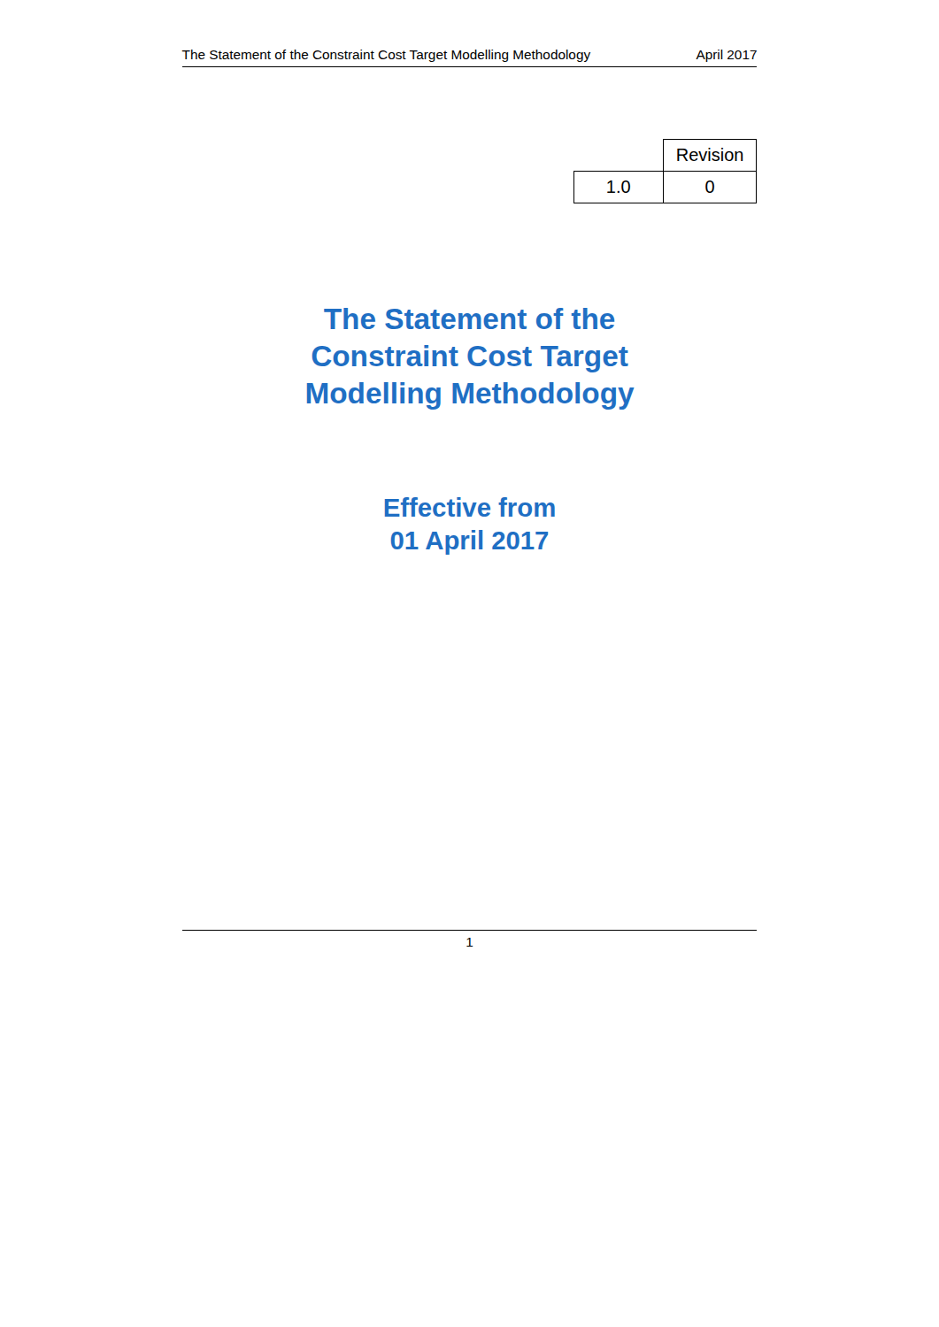The Statement of the Constraint Cost Target Modelling Methodology April 2017
| | Revision |
| 1.0 | 0 |
The Statement of the
Constraint Cost Target
Modelling Methodology
Effective from
01 April 2017
1